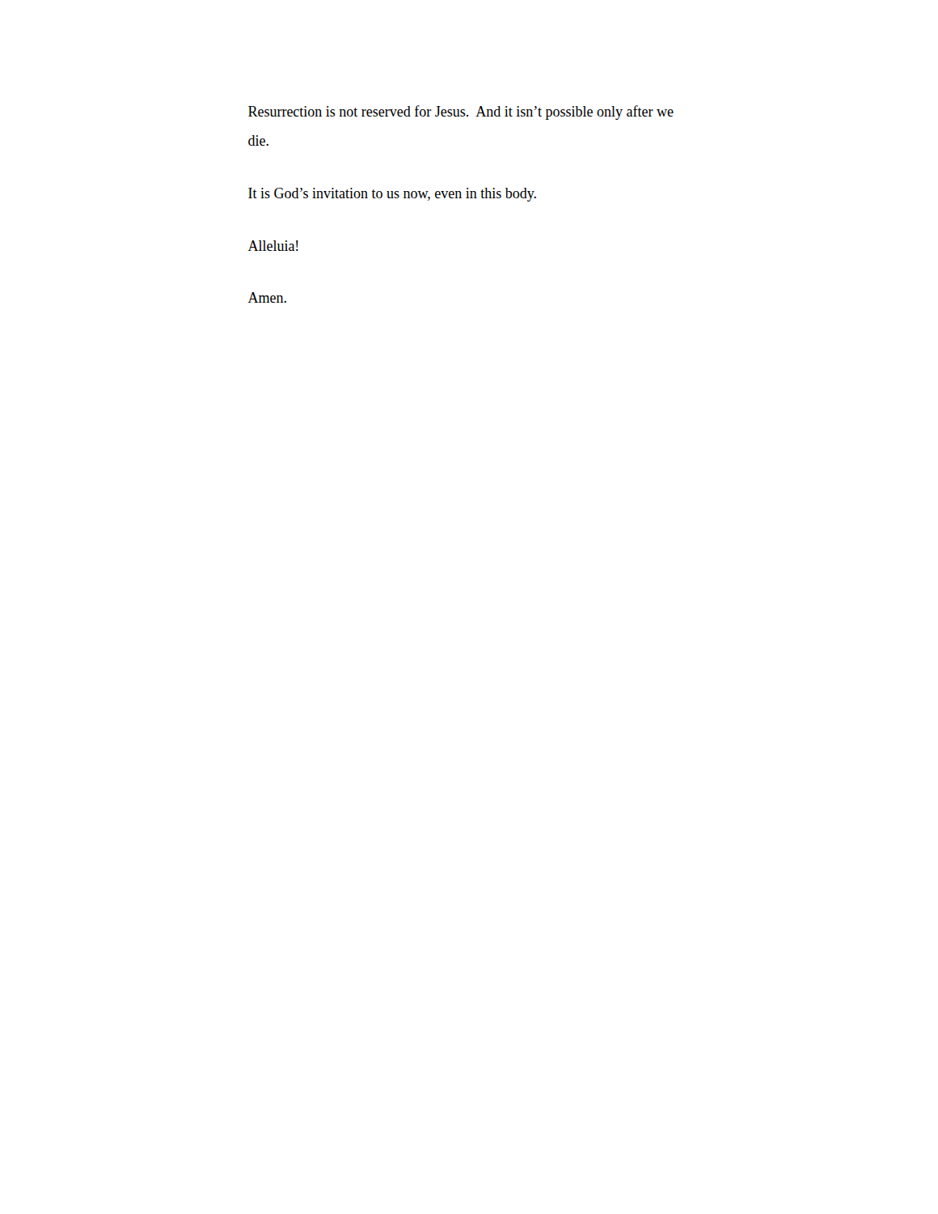Resurrection is not reserved for Jesus. And it isn’t possible only after we die.
It is God’s invitation to us now, even in this body.
Alleluia!
Amen.